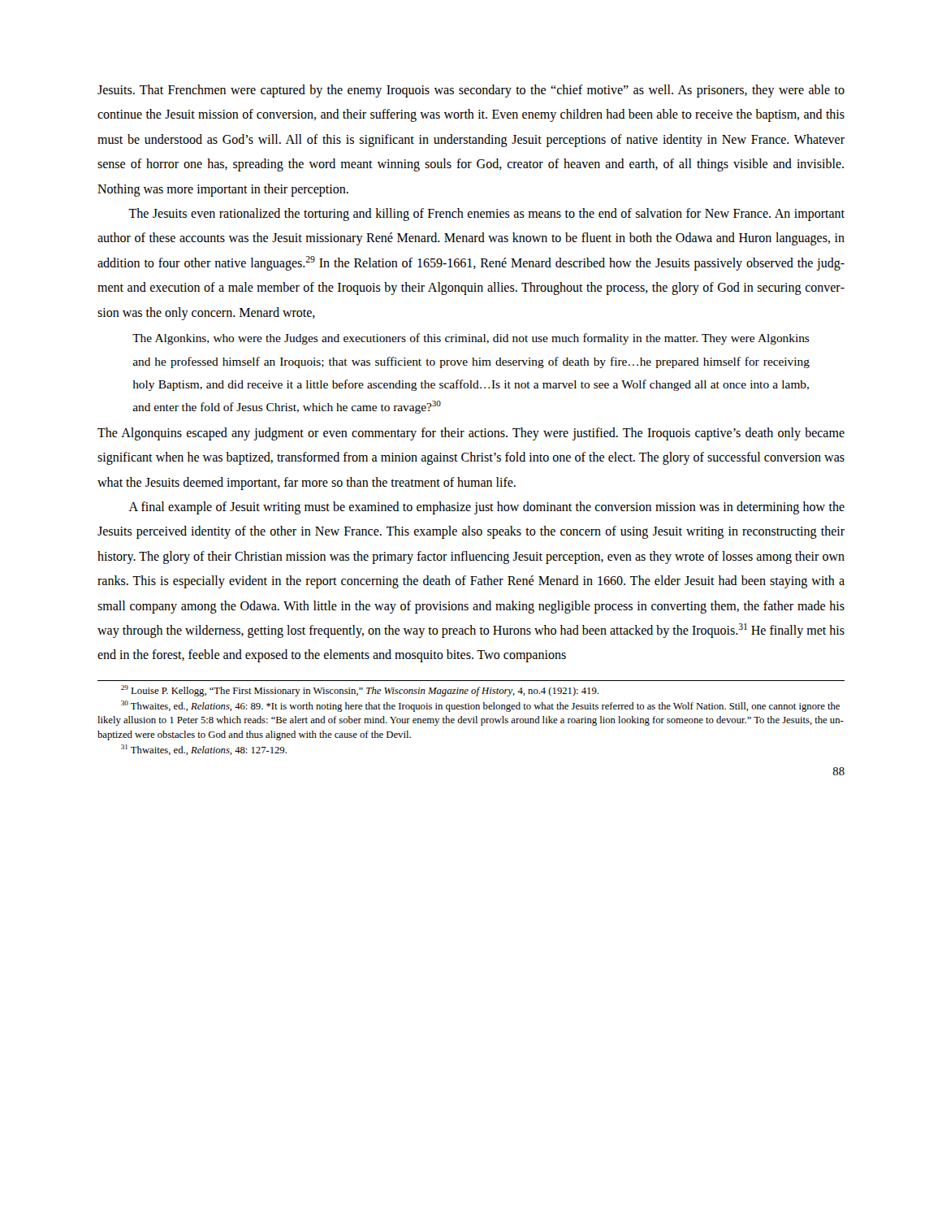Jesuits. That Frenchmen were captured by the enemy Iroquois was secondary to the “chief motive” as well. As prisoners, they were able to continue the Jesuit mission of conversion, and their suffering was worth it. Even enemy children had been able to receive the baptism, and this must be understood as God’s will. All of this is significant in understanding Jesuit perceptions of native identity in New France. Whatever sense of horror one has, spreading the word meant winning souls for God, creator of heaven and earth, of all things visible and invisible. Nothing was more important in their perception.
The Jesuits even rationalized the torturing and killing of French enemies as means to the end of salvation for New France. An important author of these accounts was the Jesuit missionary René Menard. Menard was known to be fluent in both the Odawa and Huron languages, in addition to four other native languages.29 In the Relation of 1659-1661, René Menard described how the Jesuits passively observed the judgment and execution of a male member of the Iroquois by their Algonquin allies. Throughout the process, the glory of God in securing conversion was the only concern. Menard wrote,
The Algonkins, who were the Judges and executioners of this criminal, did not use much formality in the matter. They were Algonkins and he professed himself an Iroquois; that was sufficient to prove him deserving of death by fire…he prepared himself for receiving holy Baptism, and did receive it a little before ascending the scaffold…Is it not a marvel to see a Wolf changed all at once into a lamb, and enter the fold of Jesus Christ, which he came to ravage?30
The Algonquins escaped any judgment or even commentary for their actions. They were justified. The Iroquois captive’s death only became significant when he was baptized, transformed from a minion against Christ’s fold into one of the elect. The glory of successful conversion was what the Jesuits deemed important, far more so than the treatment of human life.
A final example of Jesuit writing must be examined to emphasize just how dominant the conversion mission was in determining how the Jesuits perceived identity of the other in New France. This example also speaks to the concern of using Jesuit writing in reconstructing their history. The glory of their Christian mission was the primary factor influencing Jesuit perception, even as they wrote of losses among their own ranks. This is especially evident in the report concerning the death of Father René Menard in 1660. The elder Jesuit had been staying with a small company among the Odawa. With little in the way of provisions and making negligible process in converting them, the father made his way through the wilderness, getting lost frequently, on the way to preach to Hurons who had been attacked by the Iroquois.31 He finally met his end in the forest, feeble and exposed to the elements and mosquito bites. Two companions
29 Louise P. Kellogg, “The First Missionary in Wisconsin,” The Wisconsin Magazine of History, 4, no.4 (1921): 419.
30 Thwaites, ed., Relations, 46: 89. *It is worth noting here that the Iroquois in question belonged to what the Jesuits referred to as the Wolf Nation. Still, one cannot ignore the likely allusion to 1 Peter 5:8 which reads: “Be alert and of sober mind. Your enemy the devil prowls around like a roaring lion looking for someone to devour.” To the Jesuits, the unbaptized were obstacles to God and thus aligned with the cause of the Devil.
31 Thwaites, ed., Relations, 48: 127-129.
88